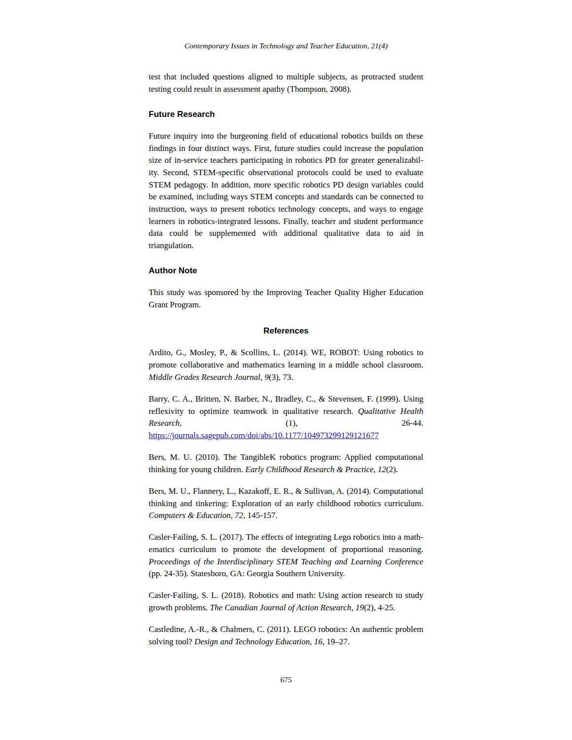Contemporary Issues in Technology and Teacher Education, 21(4)
test that included questions aligned to multiple subjects, as protracted student testing could result in assessment apathy (Thompson, 2008).
Future Research
Future inquiry into the burgeoning field of educational robotics builds on these findings in four distinct ways. First, future studies could increase the population size of in-service teachers participating in robotics PD for greater generalizability. Second, STEM-specific observational protocols could be used to evaluate STEM pedagogy. In addition, more specific robotics PD design variables could be examined, including ways STEM concepts and standards can be connected to instruction, ways to present robotics technology concepts, and ways to engage learners in robotics-integrated lessons. Finally, teacher and student performance data could be supplemented with additional qualitative data to aid in triangulation.
Author Note
This study was sponsored by the Improving Teacher Quality Higher Education Grant Program.
References
Ardito, G., Mosley, P., & Scollins, L. (2014). WE, ROBOT: Using robotics to promote collaborative and mathematics learning in a middle school classroom. Middle Grades Research Journal, 9(3), 73.
Barry, C. A., Britten, N. Barber, N., Bradley, C., & Stevensen, F. (1999). Using reflexivity to optimize teamwork in qualitative research. Qualitative Health Research, (1), 26-44. https://journals.sagepub.com/doi/abs/10.1177/104973299129121677
Bers, M. U. (2010). The TangibleK robotics program: Applied computational thinking for young children. Early Childhood Research & Practice, 12(2).
Bers, M. U., Flannery, L., Kazakoff, E. R., & Sullivan, A. (2014). Computational thinking and tinkering: Exploration of an early childhood robotics curriculum. Computers & Education, 72, 145-157.
Casler-Failing, S. L. (2017). The effects of integrating Lego robotics into a mathematics curriculum to promote the development of proportional reasoning. Proceedings of the Interdisciplinary STEM Teaching and Learning Conference (pp. 24-35). Statesboro, GA: Georgia Southern University.
Casler-Failing, S. L. (2018). Robotics and math: Using action research to study growth problems. The Canadian Journal of Action Research, 19(2), 4-25.
Castledine, A.-R., & Chalmers, C. (2011). LEGO robotics: An authentic problem solving tool? Design and Technology Education, 16, 19–27.
675